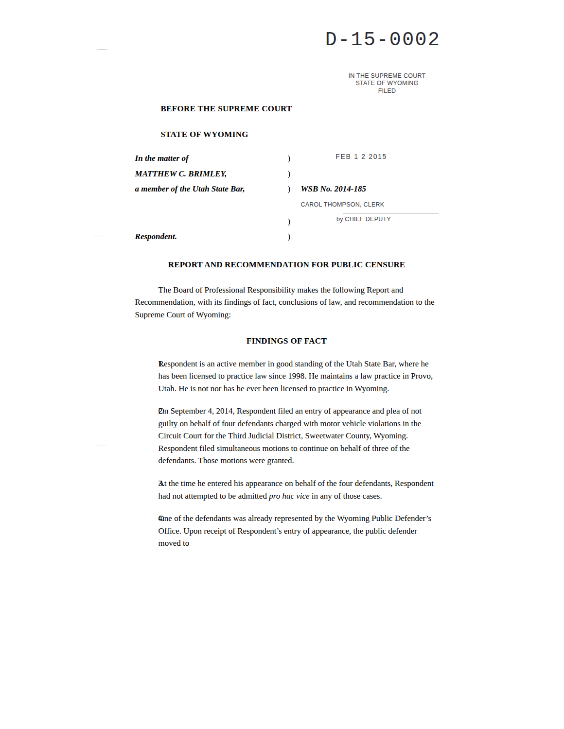D-15-0002
IN THE SUPREME COURT STATE OF WYOMING FILED
BEFORE THE SUPREME COURT
STATE OF WYOMING
| In the matter of | ) | FEB 1 2 2015 |
| MATTHEW C. BRIMLEY, | ) | |
| a member of the Utah State Bar, | ) | WSB No. 2014-185 CAROL THOMPSON, CLERK |
| | ) | by CHIEF DEPUTY |
| Respondent. | ) | |
REPORT AND RECOMMENDATION FOR PUBLIC CENSURE
The Board of Professional Responsibility makes the following Report and Recommendation, with its findings of fact, conclusions of law, and recommendation to the Supreme Court of Wyoming:
FINDINGS OF FACT
1. Respondent is an active member in good standing of the Utah State Bar, where he has been licensed to practice law since 1998. He maintains a law practice in Provo, Utah. He is not nor has he ever been licensed to practice in Wyoming.
2. On September 4, 2014, Respondent filed an entry of appearance and plea of not guilty on behalf of four defendants charged with motor vehicle violations in the Circuit Court for the Third Judicial District, Sweetwater County, Wyoming. Respondent filed simultaneous motions to continue on behalf of three of the defendants. Those motions were granted.
3. At the time he entered his appearance on behalf of the four defendants, Respondent had not attempted to be admitted pro hac vice in any of those cases.
4. One of the defendants was already represented by the Wyoming Public Defender’s Office. Upon receipt of Respondent’s entry of appearance, the public defender moved to